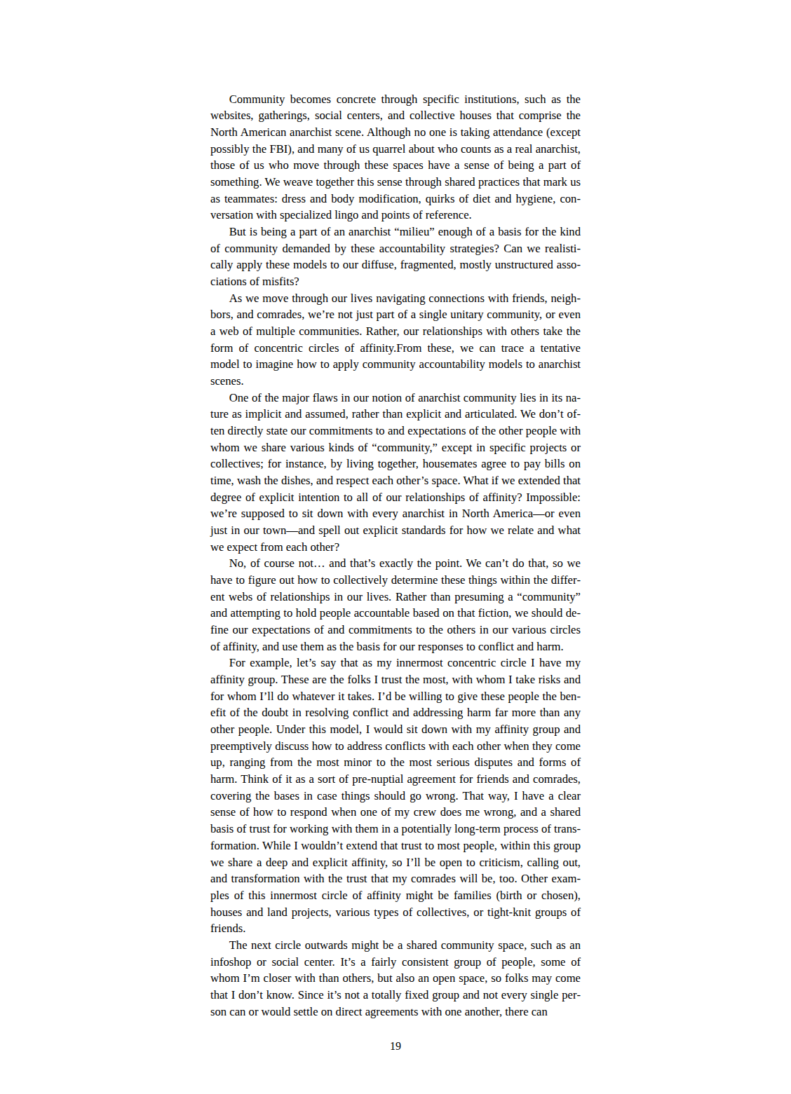Community becomes concrete through specific institutions, such as the websites, gatherings, social centers, and collective houses that comprise the North American anarchist scene. Although no one is taking attendance (except possibly the FBI), and many of us quarrel about who counts as a real anarchist, those of us who move through these spaces have a sense of being a part of something. We weave together this sense through shared practices that mark us as teammates: dress and body modification, quirks of diet and hygiene, conversation with specialized lingo and points of reference.
But is being a part of an anarchist “milieu” enough of a basis for the kind of community demanded by these accountability strategies? Can we realistically apply these models to our diffuse, fragmented, mostly unstructured associations of misfits?
As we move through our lives navigating connections with friends, neighbors, and comrades, we’re not just part of a single unitary community, or even a web of multiple communities. Rather, our relationships with others take the form of concentric circles of affinity.From these, we can trace a tentative model to imagine how to apply community accountability models to anarchist scenes.
One of the major flaws in our notion of anarchist community lies in its nature as implicit and assumed, rather than explicit and articulated. We don’t often directly state our commitments to and expectations of the other people with whom we share various kinds of “community,” except in specific projects or collectives; for instance, by living together, housemates agree to pay bills on time, wash the dishes, and respect each other’s space. What if we extended that degree of explicit intention to all of our relationships of affinity? Impossible: we’re supposed to sit down with every anarchist in North America—or even just in our town—and spell out explicit standards for how we relate and what we expect from each other?
No, of course not… and that’s exactly the point. We can’t do that, so we have to figure out how to collectively determine these things within the different webs of relationships in our lives. Rather than presuming a “community” and attempting to hold people accountable based on that fiction, we should define our expectations of and commitments to the others in our various circles of affinity, and use them as the basis for our responses to conflict and harm.
For example, let’s say that as my innermost concentric circle I have my affinity group. These are the folks I trust the most, with whom I take risks and for whom I’ll do whatever it takes. I’d be willing to give these people the benefit of the doubt in resolving conflict and addressing harm far more than any other people. Under this model, I would sit down with my affinity group and preemptively discuss how to address conflicts with each other when they come up, ranging from the most minor to the most serious disputes and forms of harm. Think of it as a sort of pre-nuptial agreement for friends and comrades, covering the bases in case things should go wrong. That way, I have a clear sense of how to respond when one of my crew does me wrong, and a shared basis of trust for working with them in a potentially long-term process of transformation. While I wouldn’t extend that trust to most people, within this group we share a deep and explicit affinity, so I’ll be open to criticism, calling out, and transformation with the trust that my comrades will be, too. Other examples of this innermost circle of affinity might be families (birth or chosen), houses and land projects, various types of collectives, or tight-knit groups of friends.
The next circle outwards might be a shared community space, such as an infoshop or social center. It’s a fairly consistent group of people, some of whom I’m closer with than others, but also an open space, so folks may come that I don’t know. Since it’s not a totally fixed group and not every single person can or would settle on direct agreements with one another, there can
19